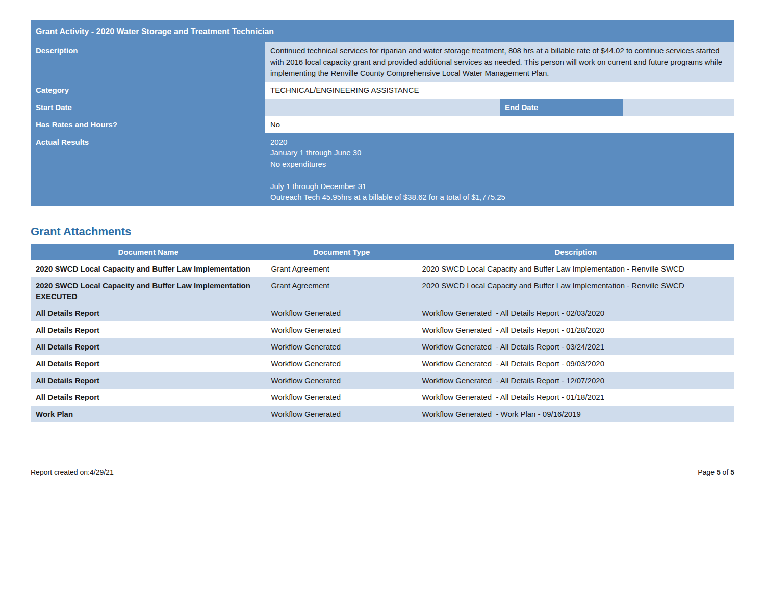| Grant Activity - 2020 Water Storage and Treatment Technician |
| Description | Continued technical services for riparian and water storage treatment, 808 hrs at a billable rate of $44.02 to continue services started with 2016 local capacity grant and provided additional services as needed. This person will work on current and future programs while implementing the Renville County Comprehensive Local Water Management Plan. |
| Category | TECHNICAL/ENGINEERING ASSISTANCE |
| Start Date | | / End Date / / |
| Has Rates and Hours? | No |
| Actual Results | 2020 January 1 through June 30 No expenditures July 1 through December 31 Outreach Tech 45.95hrs at a billable of $38.62 for a total of $1,775.25 |
Grant Attachments
| Document Name | Document Type | Description |
| --- | --- | --- |
| 2020 SWCD Local Capacity and Buffer Law Implementation | Grant Agreement | 2020 SWCD Local Capacity and Buffer Law Implementation - Renville SWCD |
| 2020 SWCD Local Capacity and Buffer Law Implementation EXECUTED | Grant Agreement | 2020 SWCD Local Capacity and Buffer Law Implementation - Renville SWCD |
| All Details Report | Workflow Generated | Workflow Generated - All Details Report - 02/03/2020 |
| All Details Report | Workflow Generated | Workflow Generated - All Details Report - 01/28/2020 |
| All Details Report | Workflow Generated | Workflow Generated - All Details Report - 03/24/2021 |
| All Details Report | Workflow Generated | Workflow Generated - All Details Report - 09/03/2020 |
| All Details Report | Workflow Generated | Workflow Generated - All Details Report - 12/07/2020 |
| All Details Report | Workflow Generated | Workflow Generated - All Details Report - 01/18/2021 |
| Work Plan | Workflow Generated | Workflow Generated - Work Plan - 09/16/2019 |
Report created on:4/29/21
Page 5 of 5